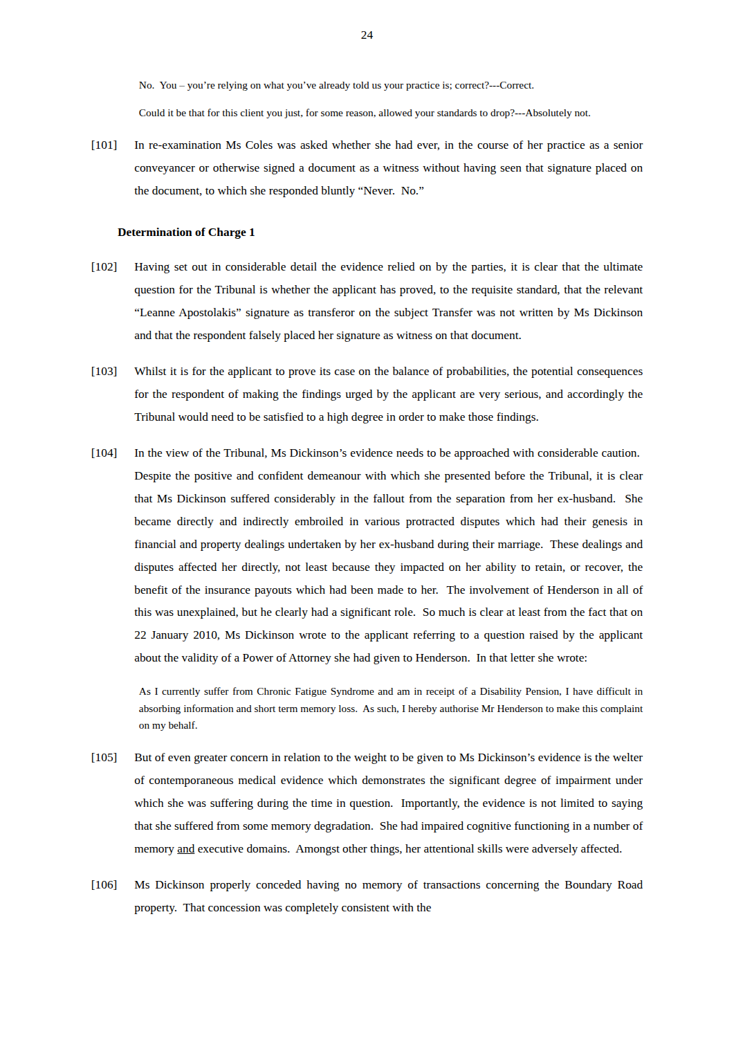24
No. You – you’re relying on what you’ve already told us your practice is; correct?---Correct.
Could it be that for this client you just, for some reason, allowed your standards to drop?---Absolutely not.
[101]
In re-examination Ms Coles was asked whether she had ever, in the course of her practice as a senior conveyancer or otherwise signed a document as a witness without having seen that signature placed on the document, to which she responded bluntly “Never. No.”
Determination of Charge 1
[102]
Having set out in considerable detail the evidence relied on by the parties, it is clear that the ultimate question for the Tribunal is whether the applicant has proved, to the requisite standard, that the relevant “Leanne Apostolakis” signature as transferor on the subject Transfer was not written by Ms Dickinson and that the respondent falsely placed her signature as witness on that document.
[103]
Whilst it is for the applicant to prove its case on the balance of probabilities, the potential consequences for the respondent of making the findings urged by the applicant are very serious, and accordingly the Tribunal would need to be satisfied to a high degree in order to make those findings.
[104]
In the view of the Tribunal, Ms Dickinson’s evidence needs to be approached with considerable caution. Despite the positive and confident demeanour with which she presented before the Tribunal, it is clear that Ms Dickinson suffered considerably in the fallout from the separation from her ex-husband. She became directly and indirectly embroiled in various protracted disputes which had their genesis in financial and property dealings undertaken by her ex-husband during their marriage. These dealings and disputes affected her directly, not least because they impacted on her ability to retain, or recover, the benefit of the insurance payouts which had been made to her. The involvement of Henderson in all of this was unexplained, but he clearly had a significant role. So much is clear at least from the fact that on 22 January 2010, Ms Dickinson wrote to the applicant referring to a question raised by the applicant about the validity of a Power of Attorney she had given to Henderson. In that letter she wrote:
As I currently suffer from Chronic Fatigue Syndrome and am in receipt of a Disability Pension, I have difficult in absorbing information and short term memory loss. As such, I hereby authorise Mr Henderson to make this complaint on my behalf.
[105]
But of even greater concern in relation to the weight to be given to Ms Dickinson’s evidence is the welter of contemporaneous medical evidence which demonstrates the significant degree of impairment under which she was suffering during the time in question. Importantly, the evidence is not limited to saying that she suffered from some memory degradation. She had impaired cognitive functioning in a number of memory and executive domains. Amongst other things, her attentional skills were adversely affected.
[106]
Ms Dickinson properly conceded having no memory of transactions concerning the Boundary Road property. That concession was completely consistent with the